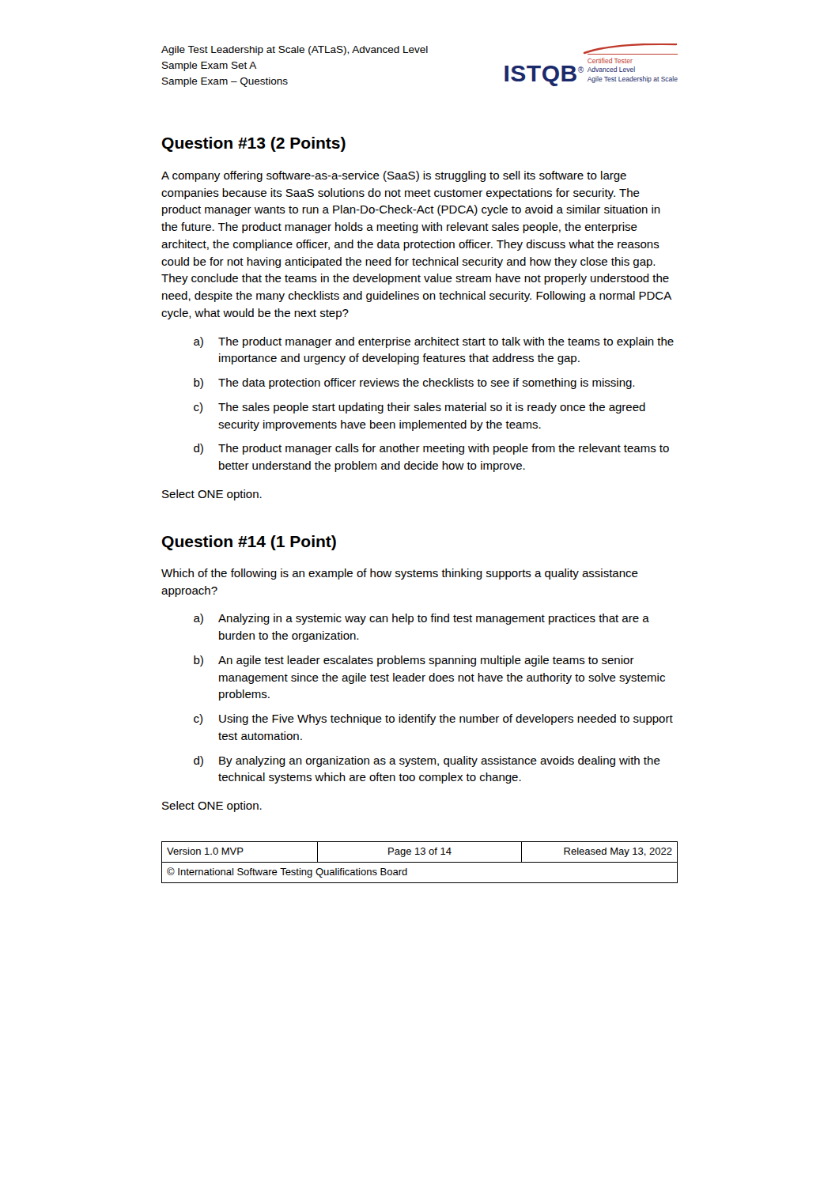Agile Test Leadership at Scale (ATLaS), Advanced Level
Sample Exam Set A
Sample Exam – Questions
ISTQB® Certified Tester
Advanced Level
Agile Test Leadership at Scale
Question #13 (2 Points)
A company offering software-as-a-service (SaaS) is struggling to sell its software to large companies because its SaaS solutions do not meet customer expectations for security. The product manager wants to run a Plan-Do-Check-Act (PDCA) cycle to avoid a similar situation in the future. The product manager holds a meeting with relevant sales people, the enterprise architect, the compliance officer, and the data protection officer. They discuss what the reasons could be for not having anticipated the need for technical security and how they close this gap. They conclude that the teams in the development value stream have not properly understood the need, despite the many checklists and guidelines on technical security. Following a normal PDCA cycle, what would be the next step?
a) The product manager and enterprise architect start to talk with the teams to explain the importance and urgency of developing features that address the gap.
b) The data protection officer reviews the checklists to see if something is missing.
c) The sales people start updating their sales material so it is ready once the agreed security improvements have been implemented by the teams.
d) The product manager calls for another meeting with people from the relevant teams to better understand the problem and decide how to improve.
Select ONE option.
Question #14 (1 Point)
Which of the following is an example of how systems thinking supports a quality assistance approach?
a) Analyzing in a systemic way can help to find test management practices that are a burden to the organization.
b) An agile test leader escalates problems spanning multiple agile teams to senior management since the agile test leader does not have the authority to solve systemic problems.
c) Using the Five Whys technique to identify the number of developers needed to support test automation.
d) By analyzing an organization as a system, quality assistance avoids dealing with the technical systems which are often too complex to change.
Select ONE option.
| Version 1.0 MVP | Page 13 of 14 | Released May 13, 2022 |
| © International Software Testing Qualifications Board |